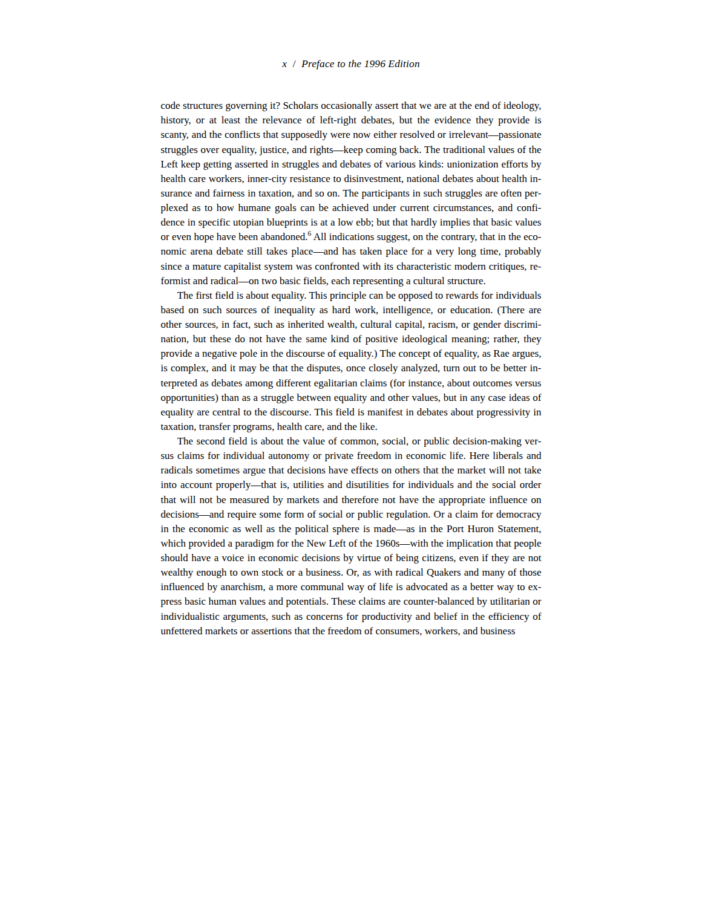x/Preface to the 1996 Edition
code structures governing it? Scholars occasionally assert that we are at the end of ideology, history, or at least the relevance of left-right debates, but the evidence they provide is scanty, and the conflicts that supposedly were now either resolved or irrelevant—passionate struggles over equality, justice, and rights—keep coming back. The traditional values of the Left keep getting asserted in struggles and debates of various kinds: unionization efforts by health care workers, inner-city resistance to disinvestment, national debates about health insurance and fairness in taxation, and so on. The participants in such struggles are often perplexed as to how humane goals can be achieved under current circumstances, and confidence in specific utopian blueprints is at a low ebb; but that hardly implies that basic values or even hope have been abandoned.6 All indications suggest, on the contrary, that in the economic arena debate still takes place—and has taken place for a very long time, probably since a mature capitalist system was confronted with its characteristic modern critiques, reformist and radical—on two basic fields, each representing a cultural structure.
The first field is about equality. This principle can be opposed to rewards for individuals based on such sources of inequality as hard work, intelligence, or education. (There are other sources, in fact, such as inherited wealth, cultural capital, racism, or gender discrimination, but these do not have the same kind of positive ideological meaning; rather, they provide a negative pole in the discourse of equality.) The concept of equality, as Rae argues, is complex, and it may be that the disputes, once closely analyzed, turn out to be better interpreted as debates among different egalitarian claims (for instance, about outcomes versus opportunities) than as a struggle between equality and other values, but in any case ideas of equality are central to the discourse. This field is manifest in debates about progressivity in taxation, transfer programs, health care, and the like.
The second field is about the value of common, social, or public decision-making versus claims for individual autonomy or private freedom in economic life. Here liberals and radicals sometimes argue that decisions have effects on others that the market will not take into account properly—that is, utilities and disutilities for individuals and the social order that will not be measured by markets and therefore not have the appropriate influence on decisions—and require some form of social or public regulation. Or a claim for democracy in the economic as well as the political sphere is made—as in the Port Huron Statement, which provided a paradigm for the New Left of the 1960s—with the implication that people should have a voice in economic decisions by virtue of being citizens, even if they are not wealthy enough to own stock or a business. Or, as with radical Quakers and many of those influenced by anarchism, a more communal way of life is advocated as a better way to express basic human values and potentials. These claims are counter-balanced by utilitarian or individualistic arguments, such as concerns for productivity and belief in the efficiency of unfettered markets or assertions that the freedom of consumers, workers, and business